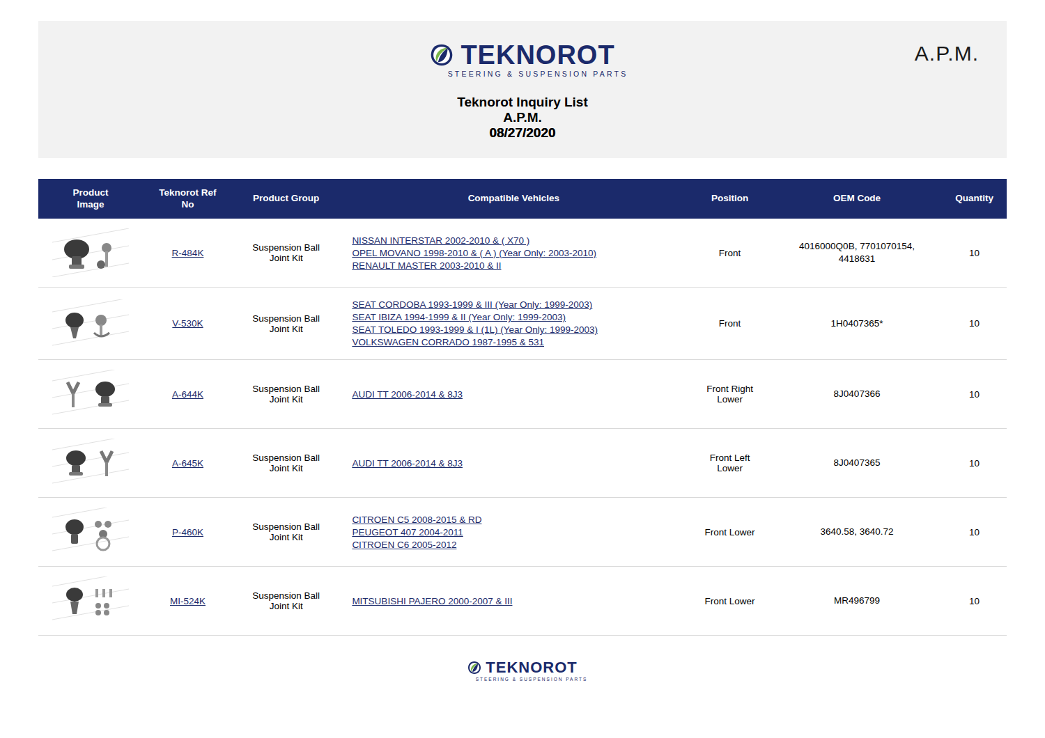A.P.M.
TEKNOROT
STEERING & SUSPENSION PARTS
Teknorot Inquiry List A.P.M.
08/27/2020 08/27/2020
| Product Image | Teknorot Ref No | Product Group | Compatible Vehicles | Position | OEM Code | Quantity |
| --- | --- | --- | --- | --- | --- | --- |
| | R-484K | Suspension Ball Joint Kit | NISSAN INTERSTAR 2002-2010 & ( X70 ) OPEL MOVANO 1998-2010 & ( A ) (Year Only: 2003-2010) RENAULT MASTER 2003-2010 & II | Front | 4016000Q0B, 7701070154, 4418631 | 10 |
| | V-530K | Suspension Ball Joint Kit | SEAT CORDOBA 1993-1999 & III (Year Only: 1999-2003) SEAT IBIZA 1994-1999 & II (Year Only: 1999-2003) SEAT TOLEDO 1993-1999 & I (1L) (Year Only: 1999-2003) VOLKSWAGEN CORRADO 1987-1995 & 531 | Front | 1H0407365* | 10 |
| | A-644K | Suspension Ball Joint Kit | AUDI TT 2006-2014 & 8J3 | Front Right Lower | 8J0407366 | 10 |
| | A-645K | Suspension Ball Joint Kit | AUDI TT 2006-2014 & 8J3 | Front Left Lower | 8J0407365 | 10 |
| | P-460K | Suspension Ball Joint Kit | CITROEN C5 2008-2015 & RD PEUGEOT 407 2004-2011 CITROEN C6 2005-2012 | Front Lower | 3640.58, 3640.72 | 10 |
| | MI-524K | Suspension Ball Joint Kit | MITSUBISHI PAJERO 2000-2007 & III | Front Lower | MR496799 | 10 |
TEKNOROT
STEERING & SUSPENSION PARTS